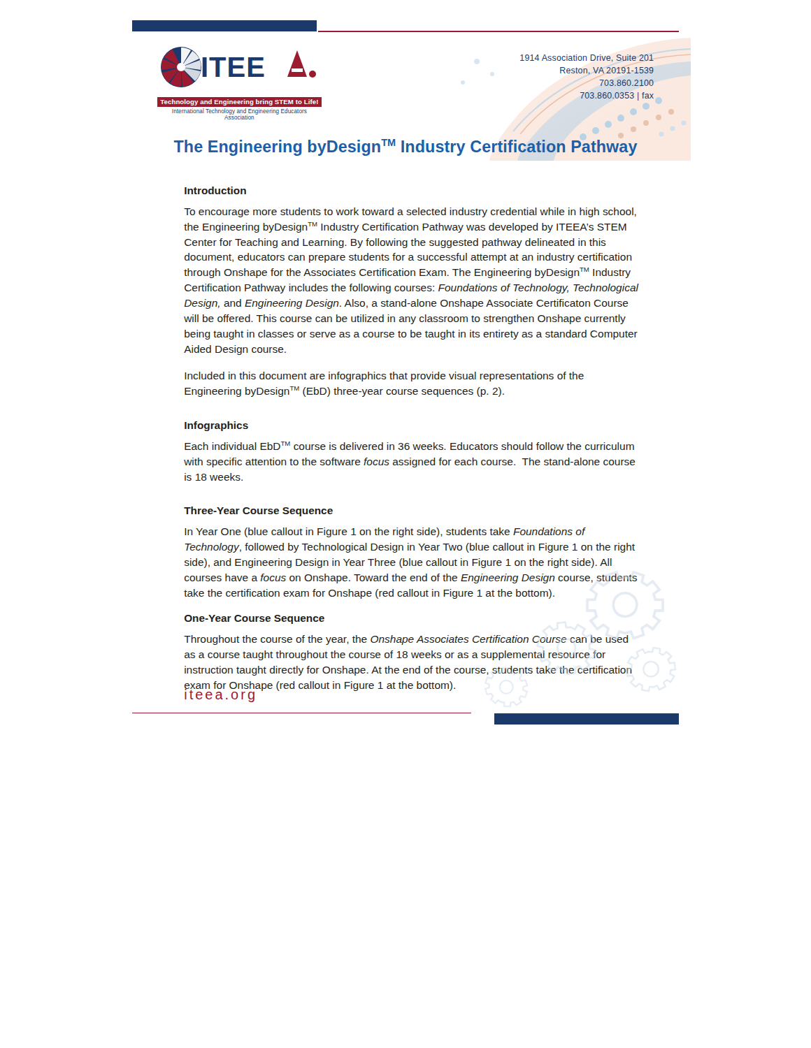ITEE
Technology and Engineering bring STEM to Life!
International Technology and Engineering Educators Association
1914 Association Drive, Suite 201
Reston, VA 20191-1539
703.860.2100
703.860.0353 | fax
The Engineering byDesignTM Industry Certification Pathway
Introduction
To encourage more students to work toward a selected industry credential while in high school, the Engineering byDesignTM Industry Certification Pathway was developed by ITEEA’s STEM Center for Teaching and Learning. By following the suggested pathway delineated in this document, educators can prepare students for a successful attempt at an industry certification through Onshape for the Associates Certification Exam. The Engineering byDesignTM Industry Certification Pathway includes the following courses: Foundations of Technology, Technological Design, and Engineering Design. Also, a stand-alone Onshape Associate Certificaton Course will be offered. This course can be utilized in any classroom to strengthen Onshape currently being taught in classes or serve as a course to be taught in its entirety as a standard Computer Aided Design course.
Included in this document are infographics that provide visual representations of the Engineering byDesignTM (EbD) three-year course sequences (p. 2).
Infographics
Each individual EbDTM course is delivered in 36 weeks. Educators should follow the curriculum with specific attention to the software focus assigned for each course. The stand-alone course is 18 weeks.
Three-Year Course Sequence
In Year One (blue callout in Figure 1 on the right side), students take Foundations of Technology, followed by Technological Design in Year Two (blue callout in Figure 1 on the right side), and Engineering Design in Year Three (blue callout in Figure 1 on the right side). All courses have a focus on Onshape. Toward the end of the Engineering Design course, students take the certification exam for Onshape (red callout in Figure 1 at the bottom).
One-Year Course Sequence
Throughout the course of the year, the Onshape Associates Certification Course can be used as a course taught throughout the course of 18 weeks or as a supplemental resource for instruction taught directly for Onshape. At the end of the course, students take the certification exam for Onshape (red callout in Figure 1 at the bottom).
iteea.org